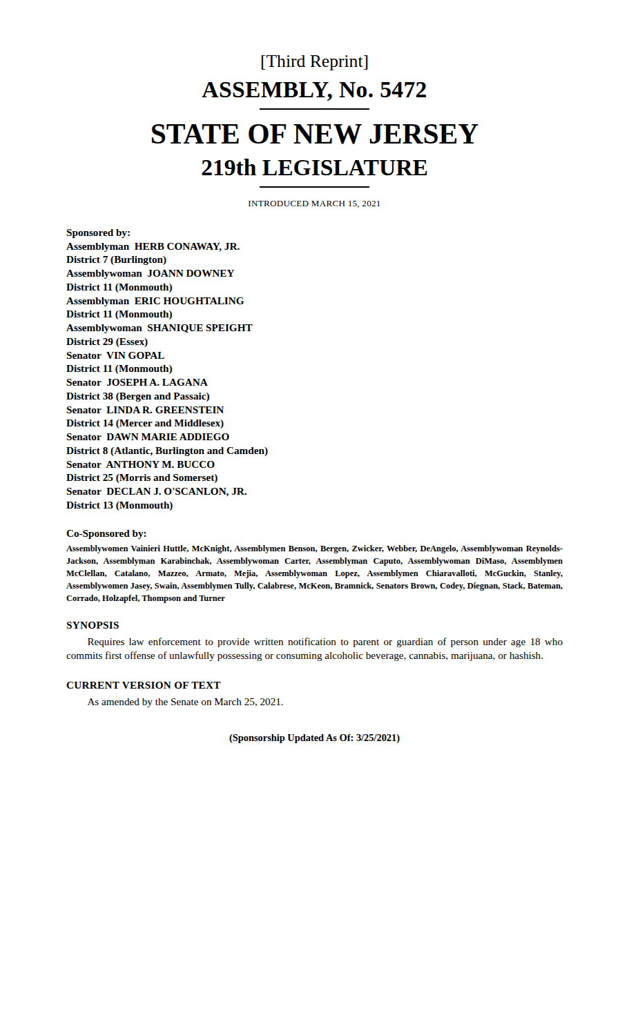[Third Reprint]
ASSEMBLY, No. 5472
STATE OF NEW JERSEY
219th LEGISLATURE
INTRODUCED MARCH 15, 2021
Sponsored by:
Assemblyman HERB CONAWAY, JR.
District 7 (Burlington)
Assemblywoman JOANN DOWNEY
District 11 (Monmouth)
Assemblyman ERIC HOUGHTALING
District 11 (Monmouth)
Assemblywoman SHANIQUE SPEIGHT
District 29 (Essex)
Senator VIN GOPAL
District 11 (Monmouth)
Senator JOSEPH A. LAGANA
District 38 (Bergen and Passaic)
Senator LINDA R. GREENSTEIN
District 14 (Mercer and Middlesex)
Senator DAWN MARIE ADDIEGO
District 8 (Atlantic, Burlington and Camden)
Senator ANTHONY M. BUCCO
District 25 (Morris and Somerset)
Senator DECLAN J. O'SCANLON, JR.
District 13 (Monmouth)
Co-Sponsored by:
Assemblywomen Vainieri Huttle, McKnight, Assemblymen Benson, Bergen, Zwicker, Webber, DeAngelo, Assemblywoman Reynolds-Jackson, Assemblyman Karabinchak, Assemblywoman Carter, Assemblyman Caputo, Assemblywoman DiMaso, Assemblymen McClellan, Catalano, Mazzeo, Armato, Mejia, Assemblywoman Lopez, Assemblymen Chiaravalloti, McGuckin, Stanley, Assemblywomen Jasey, Swain, Assemblymen Tully, Calabrese, McKeon, Bramnick, Senators Brown, Codey, Diegnan, Stack, Bateman, Corrado, Holzapfel, Thompson and Turner
SYNOPSIS
Requires law enforcement to provide written notification to parent or guardian of person under age 18 who commits first offense of unlawfully possessing or consuming alcoholic beverage, cannabis, marijuana, or hashish.
CURRENT VERSION OF TEXT
As amended by the Senate on March 25, 2021.
(Sponsorship Updated As Of: 3/25/2021)